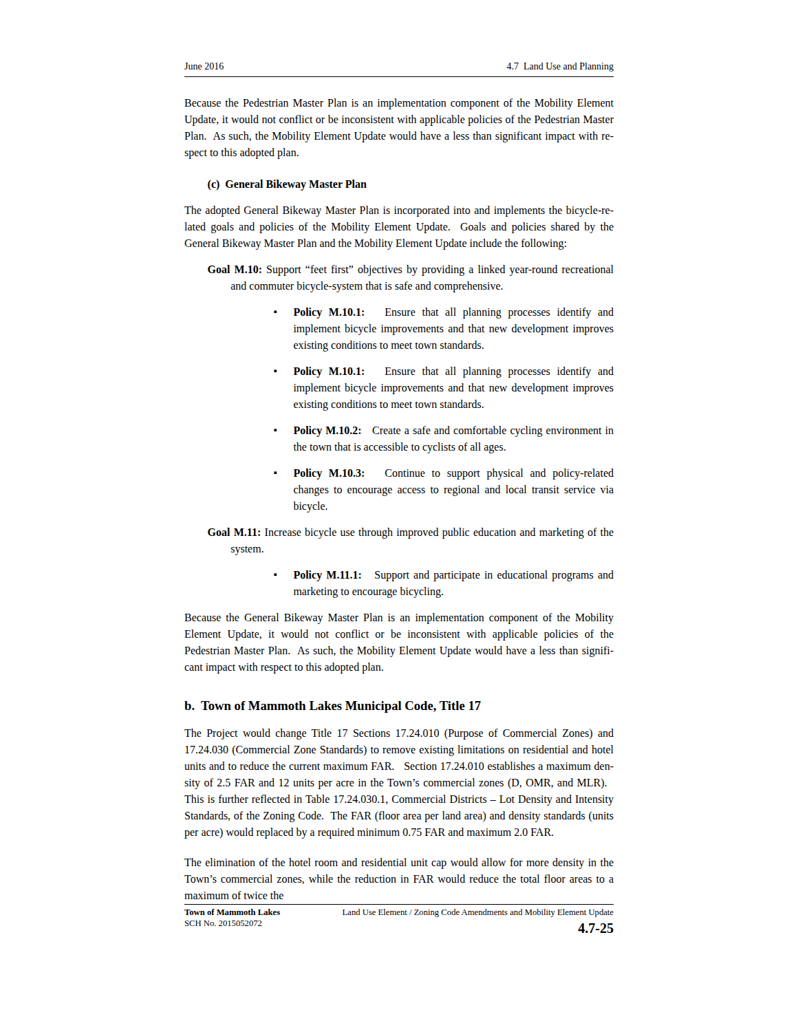June 2016
4.7 Land Use and Planning
Because the Pedestrian Master Plan is an implementation component of the Mobility Element Update, it would not conflict or be inconsistent with applicable policies of the Pedestrian Master Plan. As such, the Mobility Element Update would have a less than significant impact with respect to this adopted plan.
(c) General Bikeway Master Plan
The adopted General Bikeway Master Plan is incorporated into and implements the bicycle-related goals and policies of the Mobility Element Update. Goals and policies shared by the General Bikeway Master Plan and the Mobility Element Update include the following:
Goal M.10: Support “feet first” objectives by providing a linked year-round recreational and commuter bicycle-system that is safe and comprehensive.
Policy M.10.1: Ensure that all planning processes identify and implement bicycle improvements and that new development improves existing conditions to meet town standards.
Policy M.10.1: Ensure that all planning processes identify and implement bicycle improvements and that new development improves existing conditions to meet town standards.
Policy M.10.2: Create a safe and comfortable cycling environment in the town that is accessible to cyclists of all ages.
Policy M.10.3: Continue to support physical and policy-related changes to encourage access to regional and local transit service via bicycle.
Goal M.11: Increase bicycle use through improved public education and marketing of the system.
Policy M.11.1: Support and participate in educational programs and marketing to encourage bicycling.
Because the General Bikeway Master Plan is an implementation component of the Mobility Element Update, it would not conflict or be inconsistent with applicable policies of the Pedestrian Master Plan. As such, the Mobility Element Update would have a less than significant impact with respect to this adopted plan.
b. Town of Mammoth Lakes Municipal Code, Title 17
The Project would change Title 17 Sections 17.24.010 (Purpose of Commercial Zones) and 17.24.030 (Commercial Zone Standards) to remove existing limitations on residential and hotel units and to reduce the current maximum FAR. Section 17.24.010 establishes a maximum density of 2.5 FAR and 12 units per acre in the Town’s commercial zones (D, OMR, and MLR). This is further reflected in Table 17.24.030.1, Commercial Districts – Lot Density and Intensity Standards, of the Zoning Code. The FAR (floor area per land area) and density standards (units per acre) would replaced by a required minimum 0.75 FAR and maximum 2.0 FAR.
The elimination of the hotel room and residential unit cap would allow for more density in the Town’s commercial zones, while the reduction in FAR would reduce the total floor areas to a maximum of twice the
Town of Mammoth Lakes
SCH No. 2015052072
Land Use Element / Zoning Code Amendments and Mobility Element Update
4.7-25